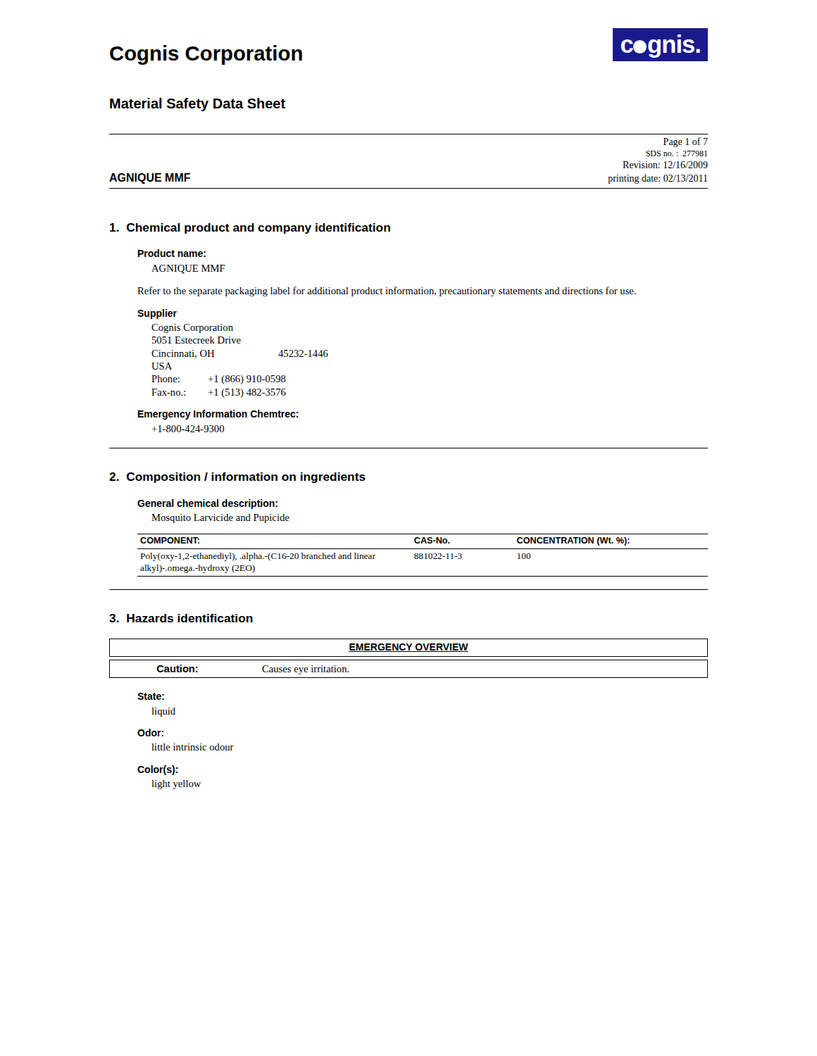Cognis Corporation
c gnis.
Material Safety Data Sheet
AGNIQUE MMF
Page 1 of 7 SDS no. : 277981 Revision: 12/16/2009
printing date: 02/13/2011
1. Chemical product and company identification
Product name:
AGNIQUE MMF
Refer to the separate packaging label for additional product information, precautionary statements and directions for use.
Supplier
Cognis Corporation
5051 Estecreek Drive
Cincinnati, OH 45232-1446
USA
Phone:+1 (866) 910-0598
Fax-no.:+1 (513) 482-3576
Emergency Information Chemtrec:
+1-800-424-9300
2. Composition / information on ingredients
General chemical description:
Mosquito Larvicide and Pupicide
| COMPONENT: | CAS-No. | CONCENTRATION (Wt. %): |
| --- | --- | --- |
| Poly(oxy-1,2-ethanediyl), .alpha.-(C16-20 branched and linear alkyl)-.omega.-hydroxy (2EO) | 881022-11-3 | 100 |
3. Hazards identification
EMERGENCY OVERVIEW
Caution:
Causes eye irritation.
State:
liquid
Odor:
little intrinsic odour
Color(s):
light yellow